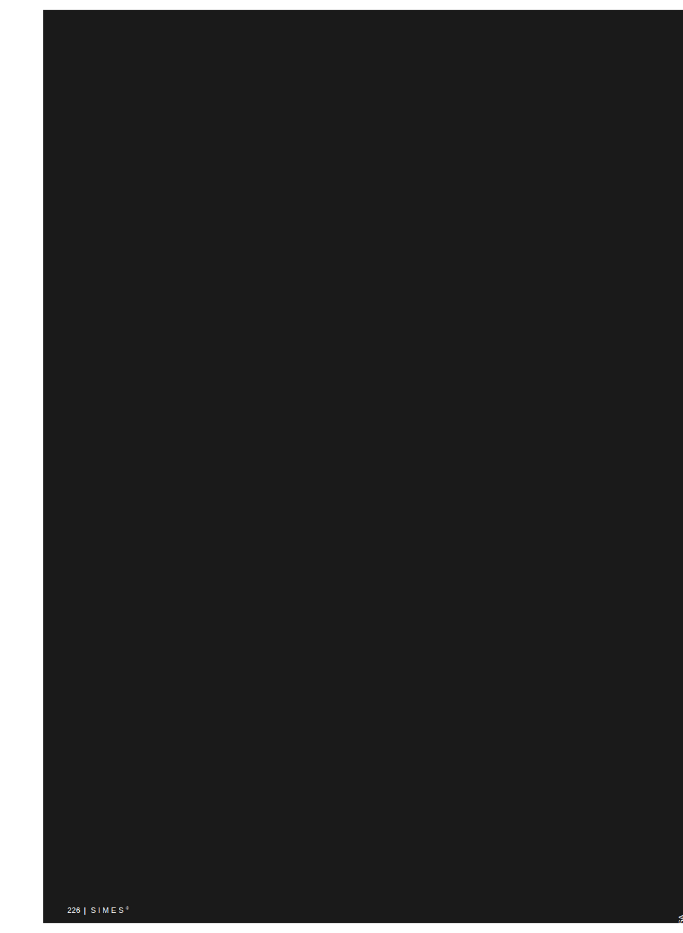BP Pedestrian Bridge, Millennium Park, Chicago, USA
226|SIMES®